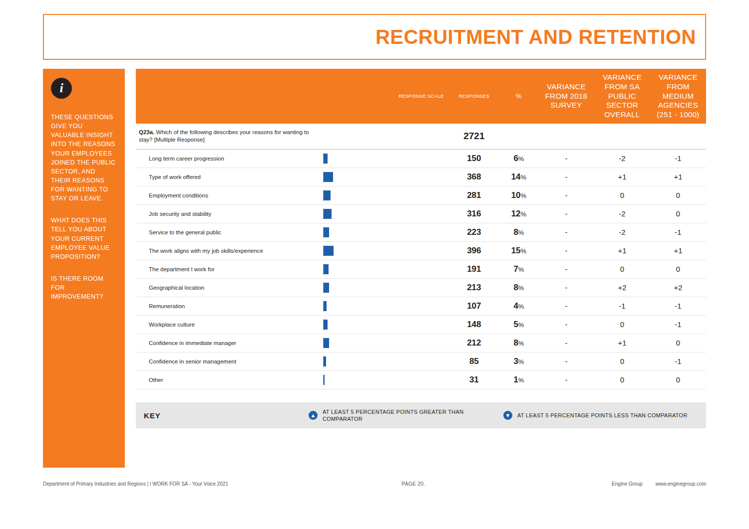Recruitment and Retention
i
These questions give you valuable insight into the reasons your employees joined the public sector, and their reasons for wanting to stay or leave.
What does this tell you about your current employee value proposition?
Is there room for improvement?
| | Response scale | Responses | % | Variance from 2018 survey | Variance from SA public sector overall | Variance from medium agencies (251 - 1000) |
| --- | --- | --- | --- | --- | --- | --- |
| Q23a. Which of the following describes your reasons for wanting to stay? [Multiple Response] | | 2721 | | | | |
| Long term career progression | | 150 | 6 % | - | -2 | -1 |
| Type of work offered | | 368 | 14 % | - | +1 | +1 |
| Employment conditions | | 281 | 10 % | - | 0 | 0 |
| Job security and stability | | 316 | 12 % | - | -2 | 0 |
| Service to the general public | | 223 | 8 % | - | -2 | -1 |
| The work aligns with my job skills/experience | | 396 | 15 % | - | +1 | +1 |
| The department I work for | | 191 | 7 % | - | 0 | 0 |
| Geographical location | | 213 | 8 % | - | +2 | +2 |
| Remuneration | | 107 | 4 % | - | -1 | -1 |
| Workplace culture | | 148 | 5 % | - | 0 | -1 |
| Confidence in immediate manager | | 212 | 8 % | - | +1 | 0 |
| Confidence in senior management | | 85 | 3 % | - | 0 | -1 |
| Other | | 31 | 1 % | - | 0 | 0 |
KEY
▲
At least 5 percentage points greater than comparator
▼
At least 5 percentage points less than comparator
Department of Primary Industries and Regions | I WORK FOR SA - Your Voice 2021
PAGE 20.
Engine Group www.enginegroup.com